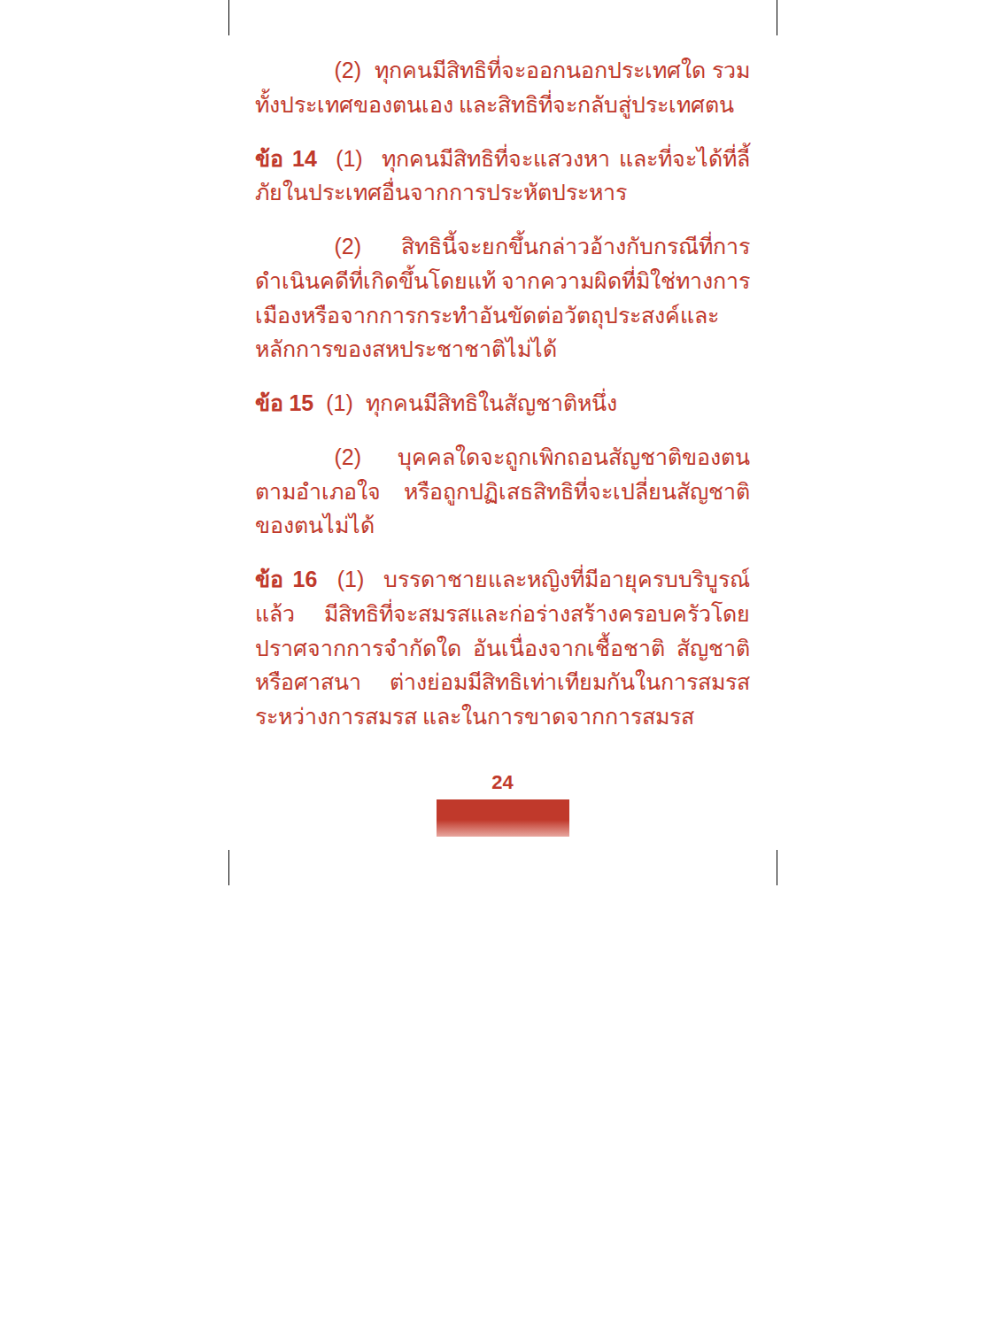(2) ทุกคนมีสิทธิที่จะออกนอกประเทศใด รวมทั้งประเทศของตนเอง และสิทธิที่จะกลับสู่ประเทศตน
ข้อ 14 (1) ทุกคนมีสิทธิที่จะแสวงหา และที่จะได้ที่ลี้ภัยในประเทศอื่นจากการประหัตประหาร
(2) สิทธินี้จะยกขึ้นกล่าวอ้างกับกรณีที่การดำเนินคดีที่เกิดขึ้นโดยแท้ จากความผิดที่มิใช่ทางการเมืองหรือจากการกระทำอันขัดต่อวัตถุประสงค์และหลักการของสหประชาชาติไม่ได้
ข้อ 15 (1) ทุกคนมีสิทธิในสัญชาติหนึ่ง
(2) บุคคลใดจะถูกเพิกถอนสัญชาติของตนตามอำเภอใจ หรือถูกปฏิเสธสิทธิที่จะเปลี่ยนสัญชาติของตนไม่ได้
ข้อ 16 (1) บรรดาชายและหญิงที่มีอายุครบบริบูรณ์แล้ว มีสิทธิที่จะสมรสและก่อร่างสร้างครอบครัวโดยปราศจากการจำกัดใด อันเนื่องจากเชื้อชาติ สัญชาติ หรือศาสนา ต่างย่อมมีสิทธิเท่าเทียมกันในการสมรส ระหว่างการสมรส และในการขาดจากการสมรส
24